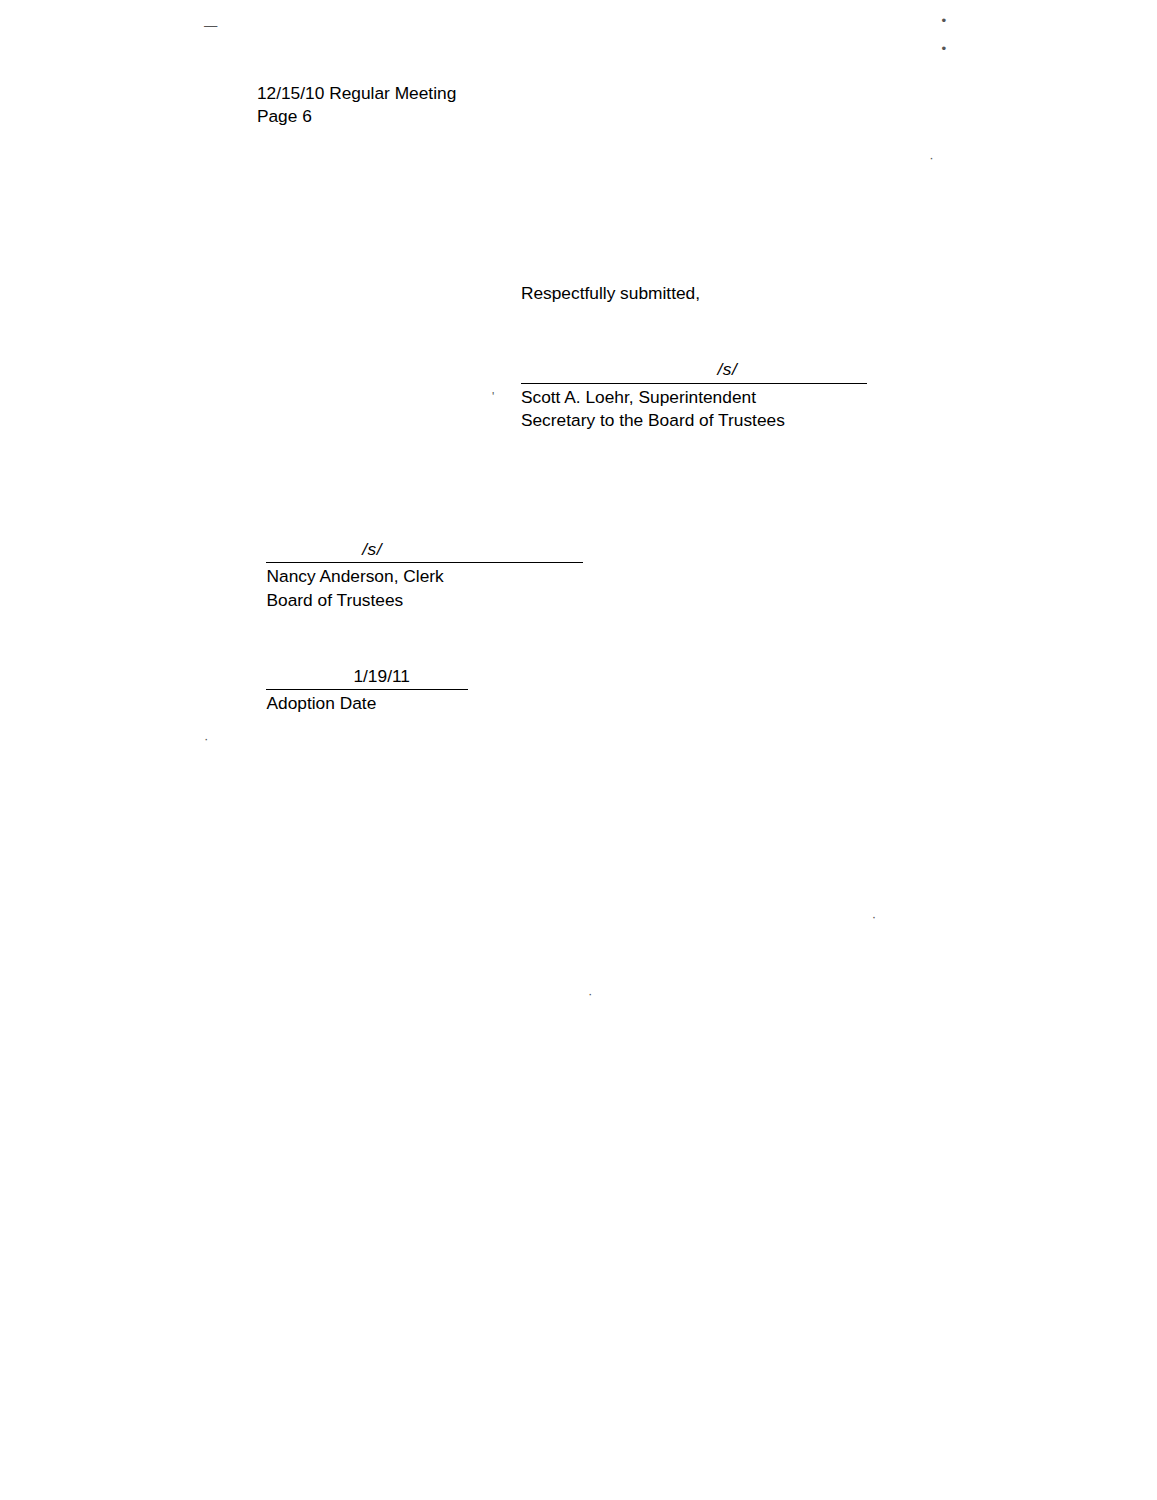— • • · · ' · · ·
12/15/10 Regular Meeting
Page 6
Respectfully submitted,
/s/
Scott A. Loehr, Superintendent
Secretary to the Board of Trustees
/s/
Nancy Anderson, Clerk
Board of Trustees
1/19/11
Adoption Date